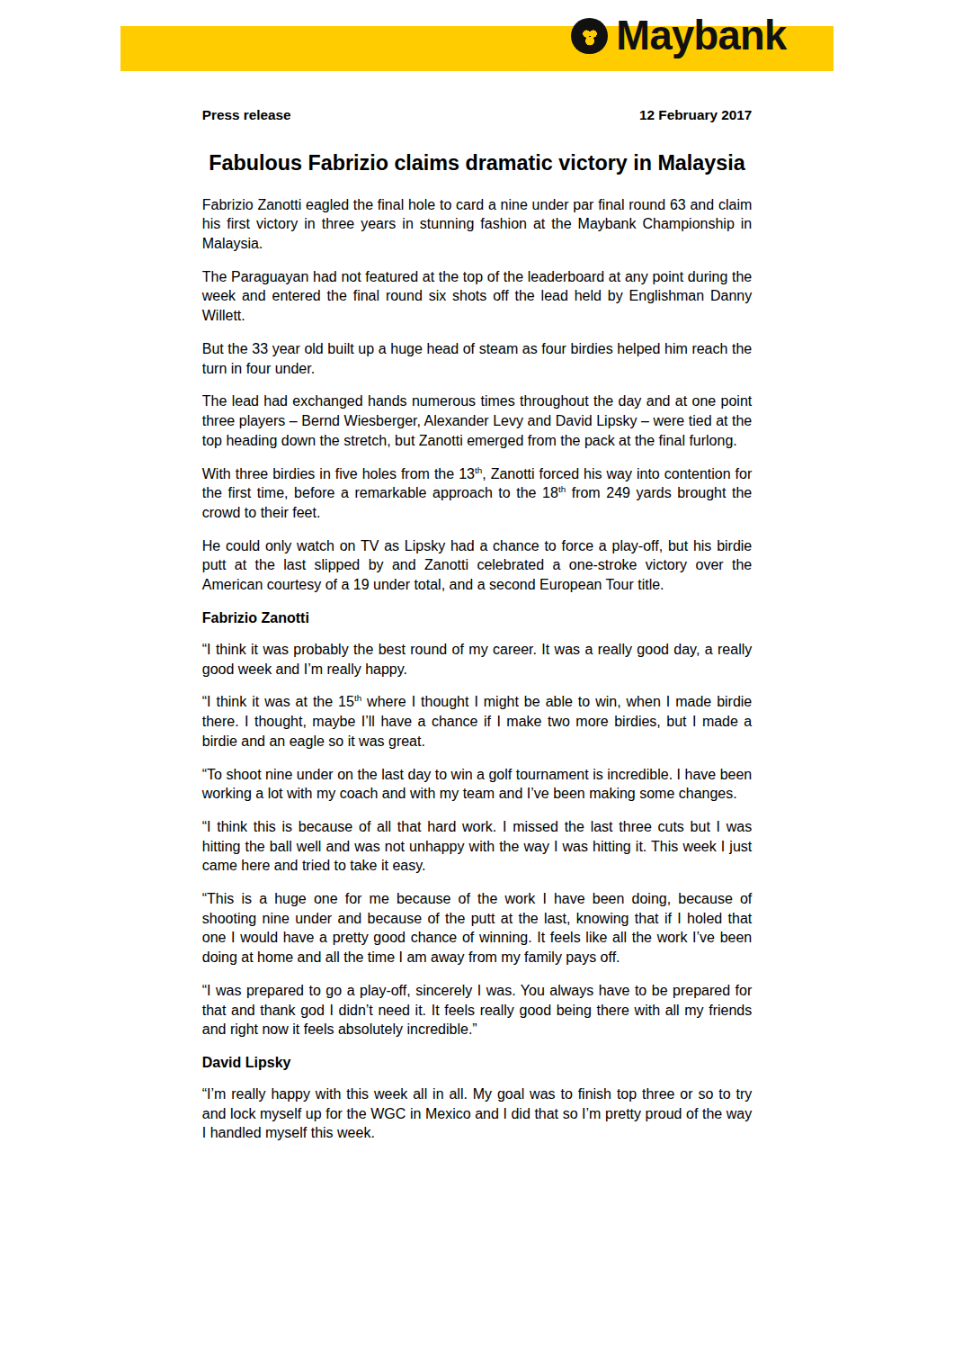Maybank
Press release 12 February 2017
Fabulous Fabrizio claims dramatic victory in Malaysia
Fabrizio Zanotti eagled the final hole to card a nine under par final round 63 and claim his first victory in three years in stunning fashion at the Maybank Championship in Malaysia.
The Paraguayan had not featured at the top of the leaderboard at any point during the week and entered the final round six shots off the lead held by Englishman Danny Willett.
But the 33 year old built up a huge head of steam as four birdies helped him reach the turn in four under.
The lead had exchanged hands numerous times throughout the day and at one point three players – Bernd Wiesberger, Alexander Levy and David Lipsky – were tied at the top heading down the stretch, but Zanotti emerged from the pack at the final furlong.
With three birdies in five holes from the 13th, Zanotti forced his way into contention for the first time, before a remarkable approach to the 18th from 249 yards brought the crowd to their feet.
He could only watch on TV as Lipsky had a chance to force a play-off, but his birdie putt at the last slipped by and Zanotti celebrated a one-stroke victory over the American courtesy of a 19 under total, and a second European Tour title.
Fabrizio Zanotti
“I think it was probably the best round of my career. It was a really good day, a really good week and I’m really happy.
“I think it was at the 15th where I thought I might be able to win, when I made birdie there. I thought, maybe I’ll have a chance if I make two more birdies, but I made a birdie and an eagle so it was great.
“To shoot nine under on the last day to win a golf tournament is incredible. I have been working a lot with my coach and with my team and I’ve been making some changes.
“I think this is because of all that hard work. I missed the last three cuts but I was hitting the ball well and was not unhappy with the way I was hitting it. This week I just came here and tried to take it easy.
“This is a huge one for me because of the work I have been doing, because of shooting nine under and because of the putt at the last, knowing that if I holed that one I would have a pretty good chance of winning. It feels like all the work I’ve been doing at home and all the time I am away from my family pays off.
“I was prepared to go a play-off, sincerely I was. You always have to be prepared for that and thank god I didn’t need it. It feels really good being there with all my friends and right now it feels absolutely incredible.”
David Lipsky
“I’m really happy with this week all in all. My goal was to finish top three or so to try and lock myself up for the WGC in Mexico and I did that so I’m pretty proud of the way I handled myself this week.